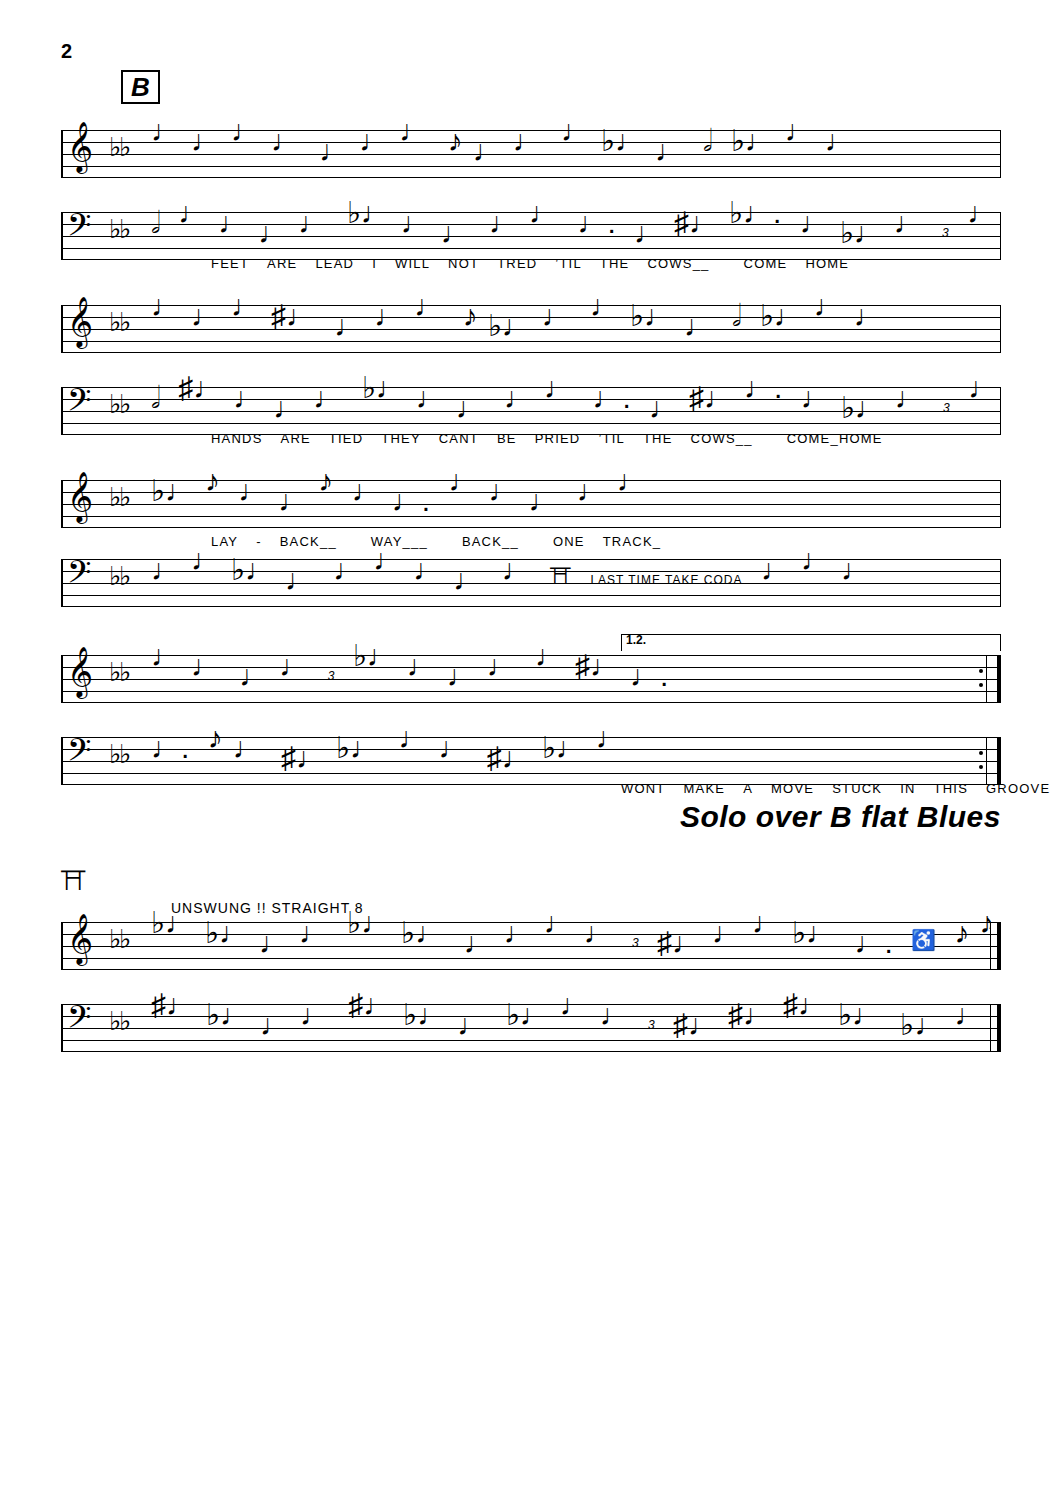2
B
𝄞
♭♭
♩♩♩♩ ♩♩♩ ♪♩♩ ♩♭♩♩ 𝅗𝅥 ♭♩♩♩
𝄢
♭♭
𝅗𝅥 ♩♩♩♩ ♭♩♩♩ ♩♩ ♩. ♩♯♩♭♩. ♩♭♩♩ 3 ♩♯♩
FEET ARE LEAD IWILL NOT TRED’TIL THE COWS__COME HOME
𝄞
♭♭
♩♩♩♯♩ ♩♩♩ ♪♭♩♩ ♩♭♩♩ 𝅗𝅥 ♭♩♩♩
𝄢
♭♭
𝅗𝅥 ♯♩♩♩♩ ♭♩♩♩ ♩♩ ♩. ♩♯♩♩. ♩♭♩♩ 3 ♩♩
HANDS ARE TIED THEY CANT BE PRIED’TIL THE COWS__COME_HOME
𝄞
♭♭
♭♩♪ ♩♩♪ ♩♩. ♩♩♩ ♩♩
LAY-BACK__WAY___BACK__ONE TRACK_
𝄢
♭♭
♩♩♭♩♩ ♩♩♩♩ ♩ ⛩ LAST TIME TAKE CODA ♩♩♩
1.2.
𝄞
♭♭
♩♩ ♩♩ 3 ♭♩♩♩♩ ♩♯♩♩.
𝄢
♭♭
♩. ♪♩ ♯♩♭♩ ♩♩ ♯♩♭♩♩
WONT MAKE AMOVE STUCK IN THIS GROOVE
Solo over B flat Blues
⛩
UNSWUNG !! STRAIGHT 8
𝄞
♭♭
♭♩♭♩♩♩ ♭♩♭♩ ♩♩♩♩ 3 ♯♩♩♩♭♩ ♩. ♿ ♪♪
𝄢
♭♭
♯♩♭♩♩♩ ♯♩♭♩♩ ♭♩♩♩ 3 ♯♩♯♩♯♩♭♩ ♭♩♩♯♩. ♪♩ ♪